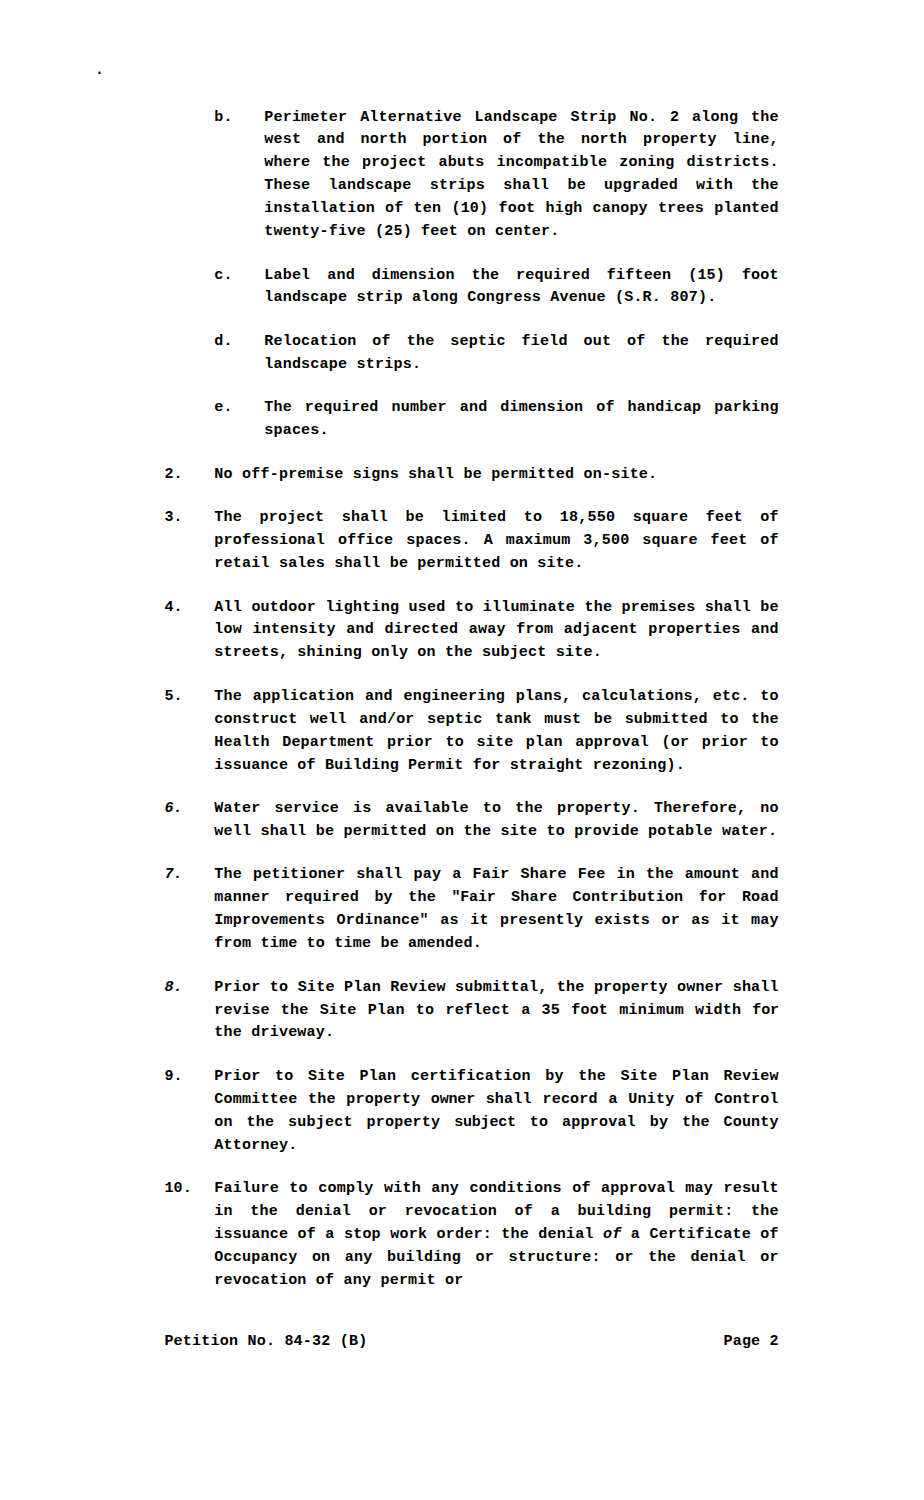.
b. Perimeter Alternative Landscape Strip No. 2 along the west and north portion of the north property line, where the project abuts incompatible zoning districts. These landscape strips shall be upgraded with the installation of ten (10) foot high canopy trees planted twenty-five (25) feet on center.
c. Label and dimension the required fifteen (15) foot landscape strip along Congress Avenue (S.R. 807).
d. Relocation of the septic field out of the required landscape strips.
e. The required number and dimension of handicap parking spaces.
2. No off-premise signs shall be permitted on-site.
3. The project shall be limited to 18,550 square feet of professional office spaces. A maximum 3,500 square feet of retail sales shall be permitted on site.
4. All outdoor lighting used to illuminate the premises shall be low intensity and directed away from adjacent properties and streets, shining only on the subject site.
5. The application and engineering plans, calculations, etc. to construct well and/or septic tank must be submitted to the Health Department prior to site plan approval (or prior to issuance of Building Permit for straight rezoning).
6. Water service is available to the property. Therefore, no well shall be permitted on the site to provide potable water.
7. The petitioner shall pay a Fair Share Fee in the amount and manner required by the "Fair Share Contribution for Road Improvements Ordinance" as it presently exists or as it may from time to time be amended.
8. Prior to Site Plan Review submittal, the property owner shall revise the Site Plan to reflect a 35 foot minimum width for the driveway.
9. Prior to Site Plan certification by the Site Plan Review Committee the property owner shall record a Unity of Control on the subject property subject to approval by the County Attorney.
10. Failure to comply with any conditions of approval may result in the denial or revocation of a building permit: the issuance of a stop work order: the denial of a Certificate of Occupancy on any building or structure: or the denial or revocation of any permit or
Petition No. 84-32 (B) Page 2